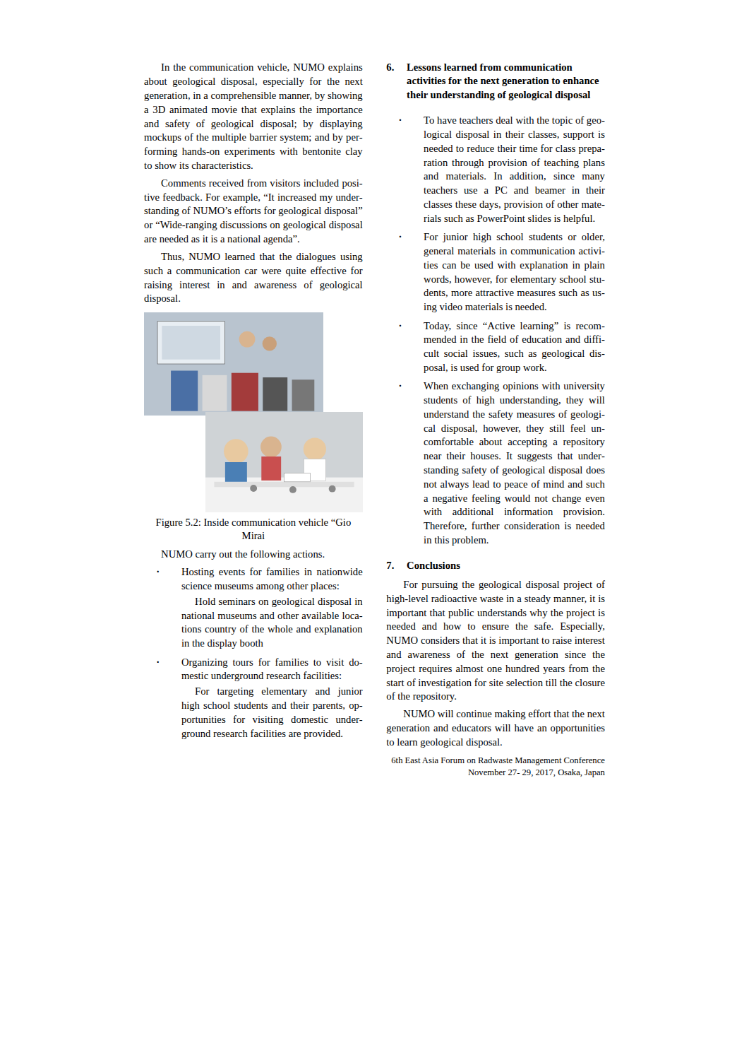In the communication vehicle, NUMO explains about geological disposal, especially for the next generation, in a comprehensible manner, by showing a 3D animated movie that explains the importance and safety of geological disposal; by displaying mockups of the multiple barrier system; and by performing hands-on experiments with bentonite clay to show its characteristics.
Comments received from visitors included positive feedback. For example, “It increased my understanding of NUMO’s efforts for geological disposal” or “Wide-ranging discussions on geological disposal are needed as it is a national agenda”.
Thus, NUMO learned that the dialogues using such a communication car were quite effective for raising interest in and awareness of geological disposal.
Figure 5.2: Inside communication vehicle “Gio Mirai
NUMO carry out the following actions.
Hosting events for families in nationwide science museums among other places: Hold seminars on geological disposal in national museums and other available locations country of the whole and explanation in the display booth
Organizing tours for families to visit domestic underground research facilities: For targeting elementary and junior high school students and their parents, opportunities for visiting domestic underground research facilities are provided.
6. Lessons learned from communication activities for the next generation to enhance their understanding of geological disposal
To have teachers deal with the topic of geological disposal in their classes, support is needed to reduce their time for class preparation through provision of teaching plans and materials. In addition, since many teachers use a PC and beamer in their classes these days, provision of other materials such as PowerPoint slides is helpful.
For junior high school students or older, general materials in communication activities can be used with explanation in plain words, however, for elementary school students, more attractive measures such as using video materials is needed.
Today, since “Active learning” is recommended in the field of education and difficult social issues, such as geological disposal, is used for group work.
When exchanging opinions with university students of high understanding, they will understand the safety measures of geological disposal, however, they still feel uncomfortable about accepting a repository near their houses. It suggests that understanding safety of geological disposal does not always lead to peace of mind and such a negative feeling would not change even with additional information provision. Therefore, further consideration is needed in this problem.
7. Conclusions
For pursuing the geological disposal project of high-level radioactive waste in a steady manner, it is important that public understands why the project is needed and how to ensure the safe. Especially, NUMO considers that it is important to raise interest and awareness of the next generation since the project requires almost one hundred years from the start of investigation for site selection till the closure of the repository.
NUMO will continue making effort that the next generation and educators will have an opportunities to learn geological disposal.
6th East Asia Forum on Radwaste Management Conference
November 27- 29, 2017, Osaka, Japan